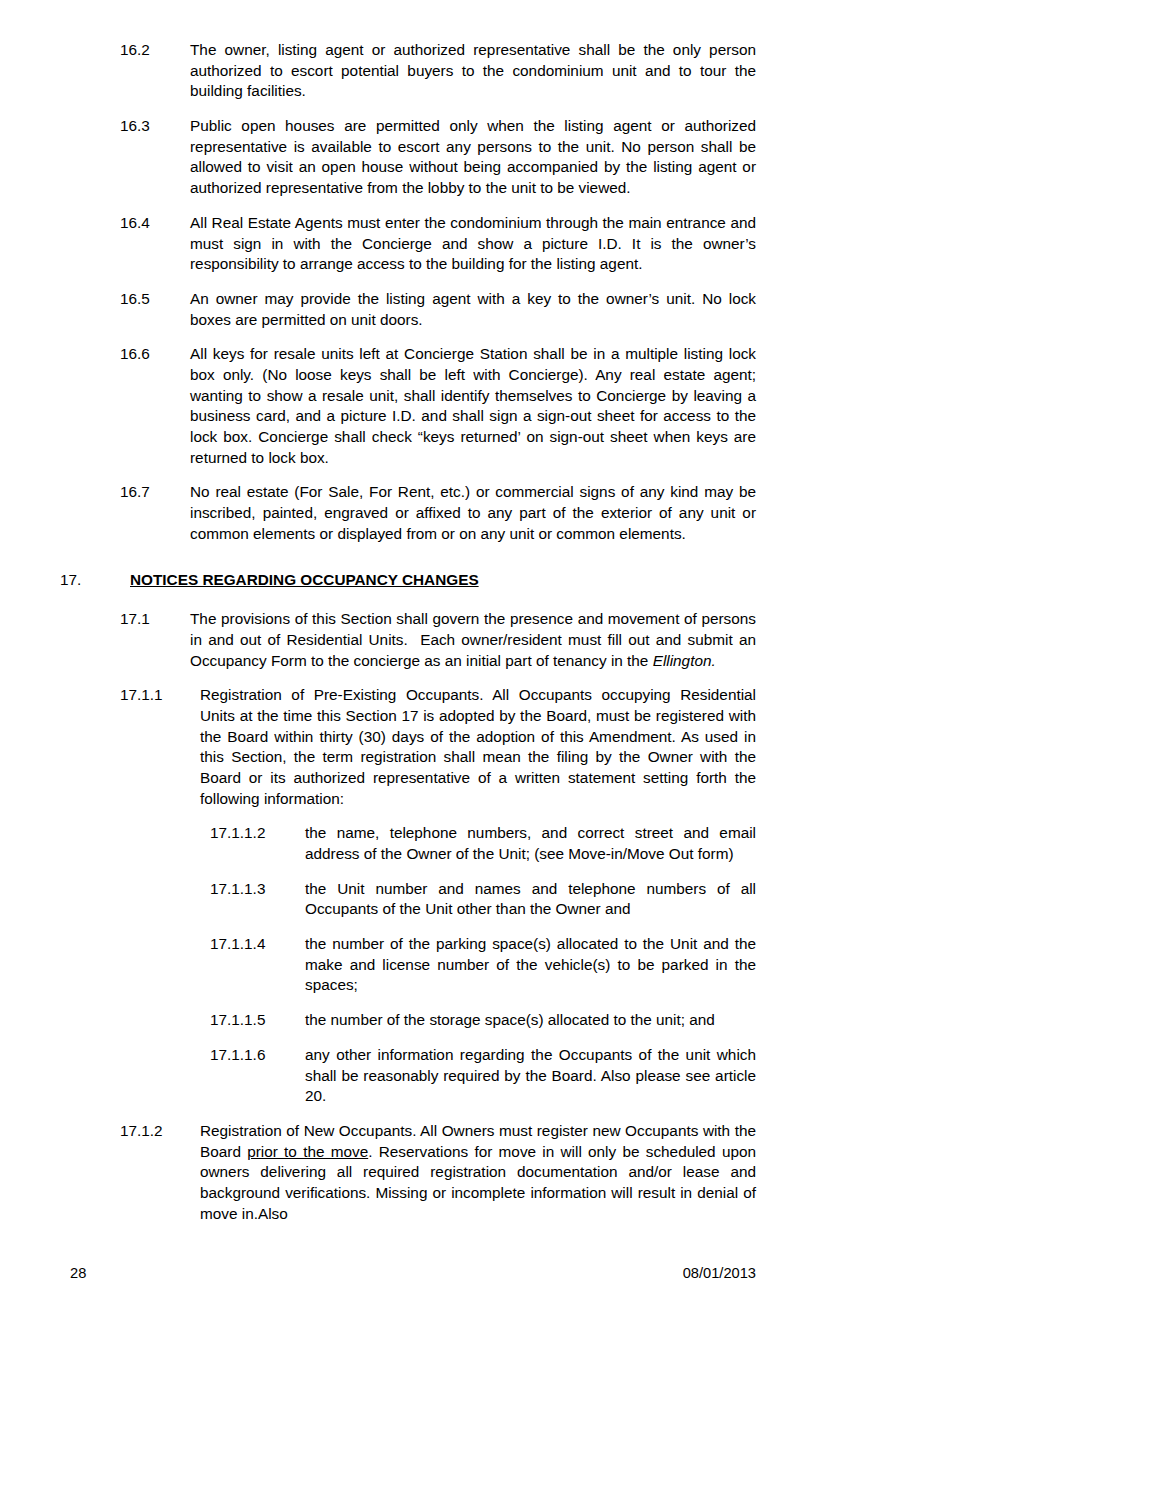16.2
The owner, listing agent or authorized representative shall be the only person authorized to escort potential buyers to the condominium unit and to tour the building facilities.
16.3
Public open houses are permitted only when the listing agent or authorized representative is available to escort any persons to the unit. No person shall be allowed to visit an open house without being accompanied by the listing agent or authorized representative from the lobby to the unit to be viewed.
16.4
All Real Estate Agents must enter the condominium through the main entrance and must sign in with the Concierge and show a picture I.D. It is the owner’s responsibility to arrange access to the building for the listing agent.
16.5
An owner may provide the listing agent with a key to the owner’s unit. No lock boxes are permitted on unit doors.
16.6
All keys for resale units left at Concierge Station shall be in a multiple listing lock box only. (No loose keys shall be left with Concierge). Any real estate agent; wanting to show a resale unit, shall identify themselves to Concierge by leaving a business card, and a picture I.D. and shall sign a sign-out sheet for access to the lock box. Concierge shall check “keys returned’ on sign-out sheet when keys are returned to lock box.
16.7
No real estate (For Sale, For Rent, etc.) or commercial signs of any kind may be inscribed, painted, engraved or affixed to any part of the exterior of any unit or common elements or displayed from or on any unit or common elements.
17.
NOTICES REGARDING OCCUPANCY CHANGES
17.1
The provisions of this Section shall govern the presence and movement of persons in and out of Residential Units. Each owner/resident must fill out and submit an Occupancy Form to the concierge as an initial part of tenancy in the Ellington.
17.1.1
Registration of Pre-Existing Occupants. All Occupants occupying Residential Units at the time this Section 17 is adopted by the Board, must be registered with the Board within thirty (30) days of the adoption of this Amendment. As used in this Section, the term registration shall mean the filing by the Owner with the Board or its authorized representative of a written statement setting forth the following information:
17.1.1.2
the name, telephone numbers, and correct street and email address of the Owner of the Unit; (see Move-in/Move Out form)
17.1.1.3
the Unit number and names and telephone numbers of all Occupants of the Unit other than the Owner and
17.1.1.4
the number of the parking space(s) allocated to the Unit and the make and license number of the vehicle(s) to be parked in the spaces;
17.1.1.5
the number of the storage space(s) allocated to the unit; and
17.1.1.6
any other information regarding the Occupants of the unit which shall be reasonably required by the Board. Also please see article 20.
17.1.2
Registration of New Occupants. All Owners must register new Occupants with the Board prior to the move. Reservations for move in will only be scheduled upon owners delivering all required registration documentation and/or lease and background verifications. Missing or incomplete information will result in denial of move in.Also
28
08/01/2013